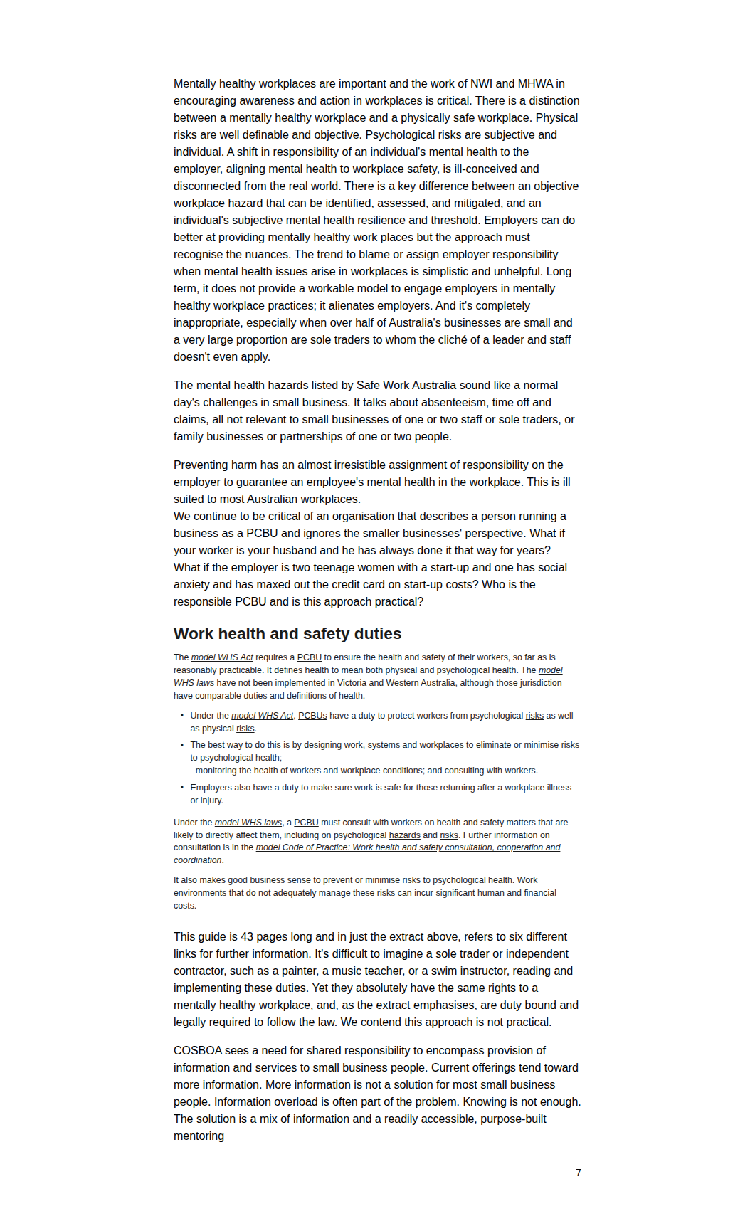Mentally healthy workplaces are important and the work of NWI and MHWA in encouraging awareness and action in workplaces is critical. There is a distinction between a mentally healthy workplace and a physically safe workplace. Physical risks are well definable and objective. Psychological risks are subjective and individual. A shift in responsibility of an individual's mental health to the employer, aligning mental health to workplace safety, is ill-conceived and disconnected from the real world. There is a key difference between an objective workplace hazard that can be identified, assessed, and mitigated, and an individual's subjective mental health resilience and threshold. Employers can do better at providing mentally healthy work places but the approach must recognise the nuances. The trend to blame or assign employer responsibility when mental health issues arise in workplaces is simplistic and unhelpful. Long term, it does not provide a workable model to engage employers in mentally healthy workplace practices; it alienates employers. And it's completely inappropriate, especially when over half of Australia's businesses are small and a very large proportion are sole traders to whom the cliché of a leader and staff doesn't even apply.
The mental health hazards listed by Safe Work Australia sound like a normal day's challenges in small business. It talks about absenteeism, time off and claims, all not relevant to small businesses of one or two staff or sole traders, or family businesses or partnerships of one or two people.
Preventing harm has an almost irresistible assignment of responsibility on the employer to guarantee an employee's mental health in the workplace. This is ill suited to most Australian workplaces.
We continue to be critical of an organisation that describes a person running a business as a PCBU and ignores the smaller businesses' perspective. What if your worker is your husband and he has always done it that way for years? What if the employer is two teenage women with a start-up and one has social anxiety and has maxed out the credit card on start-up costs? Who is the responsible PCBU and is this approach practical?
Work health and safety duties
The model WHS Act requires a PCBU to ensure the health and safety of their workers, so far as is reasonably practicable. It defines health to mean both physical and psychological health. The model WHS laws have not been implemented in Victoria and Western Australia, although those jurisdiction have comparable duties and definitions of health.
Under the model WHS Act, PCBUs have a duty to protect workers from psychological risks as well as physical risks.
The best way to do this is by designing work, systems and workplaces to eliminate or minimise risks to psychological health;monitoring the health of workers and workplace conditions; and consulting with workers.
Employers also have a duty to make sure work is safe for those returning after a workplace illness or injury.
Under the model WHS laws, a PCBU must consult with workers on health and safety matters that are likely to directly affect them, including on psychological hazards and risks. Further information on consultation is in the model Code of Practice: Work health and safety consultation, cooperation and coordination.
It also makes good business sense to prevent or minimise risks to psychological health. Work environments that do not adequately manage these risks can incur significant human and financial costs.
This guide is 43 pages long and in just the extract above, refers to six different links for further information. It's difficult to imagine a sole trader or independent contractor, such as a painter, a music teacher, or a swim instructor, reading and implementing these duties. Yet they absolutely have the same rights to a mentally healthy workplace, and, as the extract emphasises, are duty bound and legally required to follow the law. We contend this approach is not practical.
COSBOA sees a need for shared responsibility to encompass provision of information and services to small business people. Current offerings tend toward more information. More information is not a solution for most small business people. Information overload is often part of the problem. Knowing is not enough. The solution is a mix of information and a readily accessible, purpose-built mentoring
7